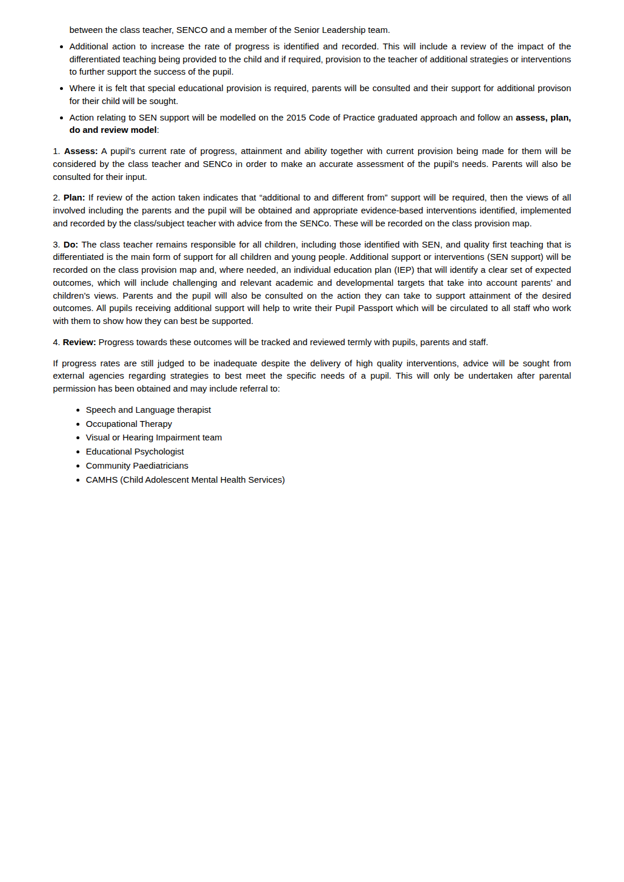between the class teacher, SENCO and a member of the Senior Leadership team.
Additional action to increase the rate of progress is identified and recorded. This will include a review of the impact of the differentiated teaching being provided to the child and if required, provision to the teacher of additional strategies or interventions to further support the success of the pupil.
Where it is felt that special educational provision is required, parents will be consulted and their support for additional provison for their child will be sought.
Action relating to SEN support will be modelled on the 2015 Code of Practice graduated approach and follow an assess, plan, do and review model:
1. Assess: A pupil’s current rate of progress, attainment and ability together with current provision being made for them will be considered by the class teacher and SENCo in order to make an accurate assessment of the pupil’s needs. Parents will also be consulted for their input.
2. Plan: If review of the action taken indicates that “additional to and different from” support will be required, then the views of all involved including the parents and the pupil will be obtained and appropriate evidence-based interventions identified, implemented and recorded by the class/subject teacher with advice from the SENCo. These will be recorded on the class provision map.
3. Do: The class teacher remains responsible for all children, including those identified with SEN, and quality first teaching that is differentiated is the main form of support for all children and young people. Additional support or interventions (SEN support) will be recorded on the class provision map and, where needed, an individual education plan (IEP) that will identify a clear set of expected outcomes, which will include challenging and relevant academic and developmental targets that take into account parents’ and children’s views. Parents and the pupil will also be consulted on the action they can take to support attainment of the desired outcomes. All pupils receiving additional support will help to write their Pupil Passport which will be circulated to all staff who work with them to show how they can best be supported.
4. Review: Progress towards these outcomes will be tracked and reviewed termly with pupils, parents and staff.
If progress rates are still judged to be inadequate despite the delivery of high quality interventions, advice will be sought from external agencies regarding strategies to best meet the specific needs of a pupil. This will only be undertaken after parental permission has been obtained and may include referral to:
Speech and Language therapist
Occupational Therapy
Visual or Hearing Impairment team
Educational Psychologist
Community Paediatricians
CAMHS (Child Adolescent Mental Health Services)